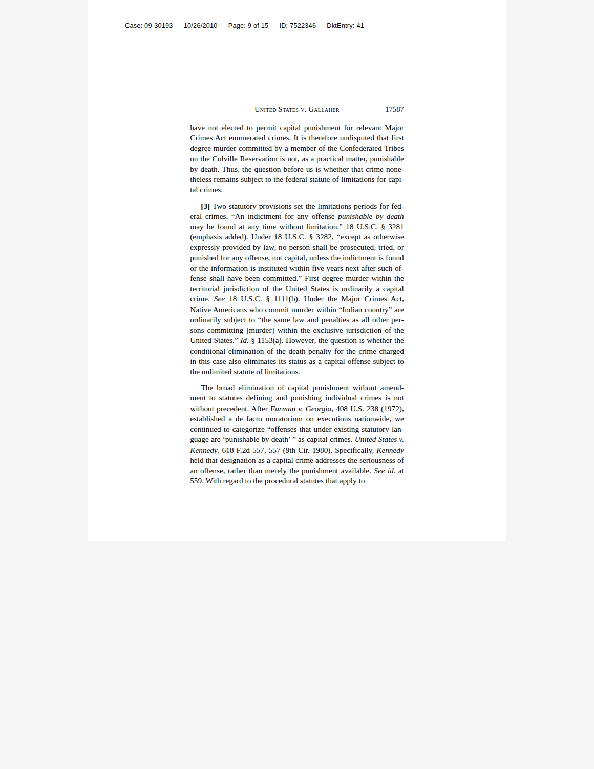Case: 09-3019310/26/2010 Page: 9 of 15 ID: 7522346 DktEntry: 41
United States v. Gallaher 17587
have not elected to permit capital punishment for relevant Major Crimes Act enumerated crimes. It is therefore undisputed that first degree murder committed by a member of the Confederated Tribes on the Colville Reservation is not, as a practical matter, punishable by death. Thus, the question before us is whether that crime nonetheless remains subject to the federal statute of limitations for capital crimes.
[3] Two statutory provisions set the limitations periods for federal crimes. “An indictment for any offense punishable by death may be found at any time without limitation.” 18 U.S.C. § 3281 (emphasis added). Under 18 U.S.C. § 3282, “except as otherwise expressly provided by law, no person shall be prosecuted, tried, or punished for any offense, not capital, unless the indictment is found or the information is instituted within five years next after such offense shall have been committed.” First degree murder within the territorial jurisdiction of the United States is ordinarily a capital crime. See 18 U.S.C. § 1111(b). Under the Major Crimes Act, Native Americans who commit murder within “Indian country” are ordinarily subject to “the same law and penalties as all other persons committing [murder] within the exclusive jurisdiction of the United States.” Id. § 1153(a). However, the question is whether the conditional elimination of the death penalty for the crime charged in this case also eliminates its status as a capital offense subject to the unlimited statute of limitations.
The broad elimination of capital punishment without amendment to statutes defining and punishing individual crimes is not without precedent. After Furman v. Georgia, 408 U.S. 238 (1972), established a de facto moratorium on executions nationwide, we continued to categorize “offenses that under existing statutory language are ‘punishable by death’ ” as capital crimes. United States v. Kennedy, 618 F.2d 557, 557 (9th Cir. 1980). Specifically, Kennedy held that designation as a capital crime addresses the seriousness of an offense, rather than merely the punishment available. See id. at 559. With regard to the procedural statutes that apply to